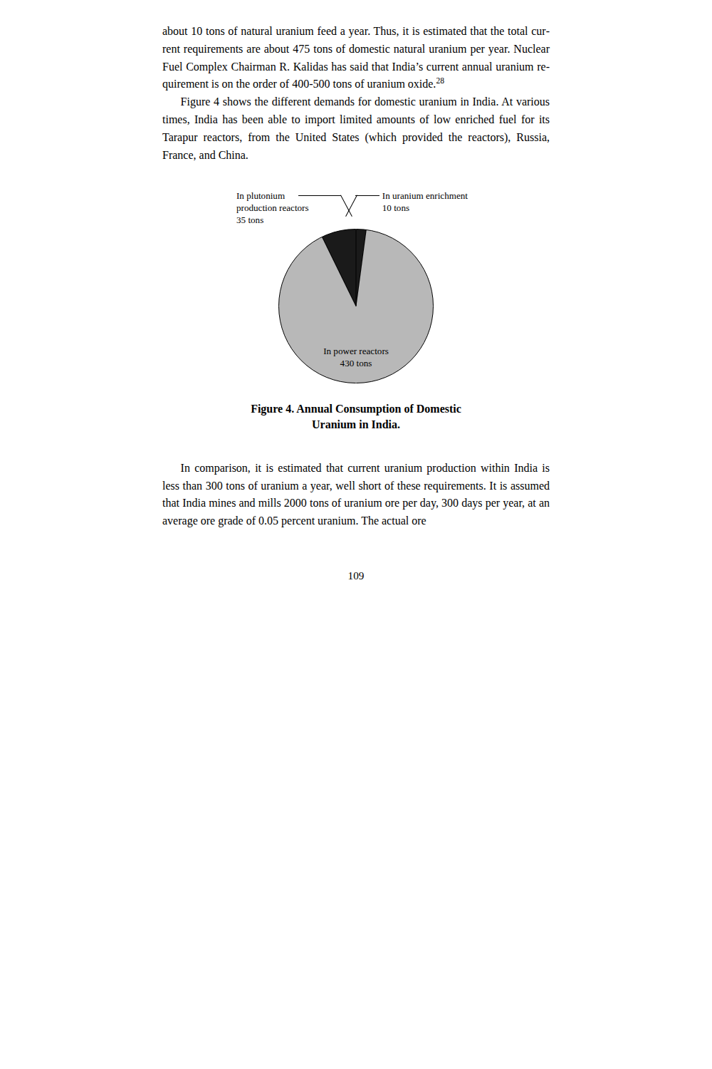about 10 tons of natural uranium feed a year. Thus, it is estimated that the total current requirements are about 475 tons of domestic natural uranium per year. Nuclear Fuel Complex Chairman R. Kalidas has said that India’s current annual uranium requirement is on the order of 400-500 tons of uranium oxide.28
Figure 4 shows the different demands for domestic uranium in India. At various times, India has been able to import limited amounts of low enriched fuel for its Tarapur reactors, from the United States (which provided the reactors), Russia, France, and China.
In plutonium
production reactors
35 tons
In uranium enrichment
10 tons
In power reactors
430 tons
Figure 4. Annual Consumption of Domestic
Uranium in India.
In comparison, it is estimated that current uranium production within India is less than 300 tons of uranium a year, well short of these requirements. It is assumed that India mines and mills 2000 tons of uranium ore per day, 300 days per year, at an average ore grade of 0.05 percent uranium. The actual ore
109